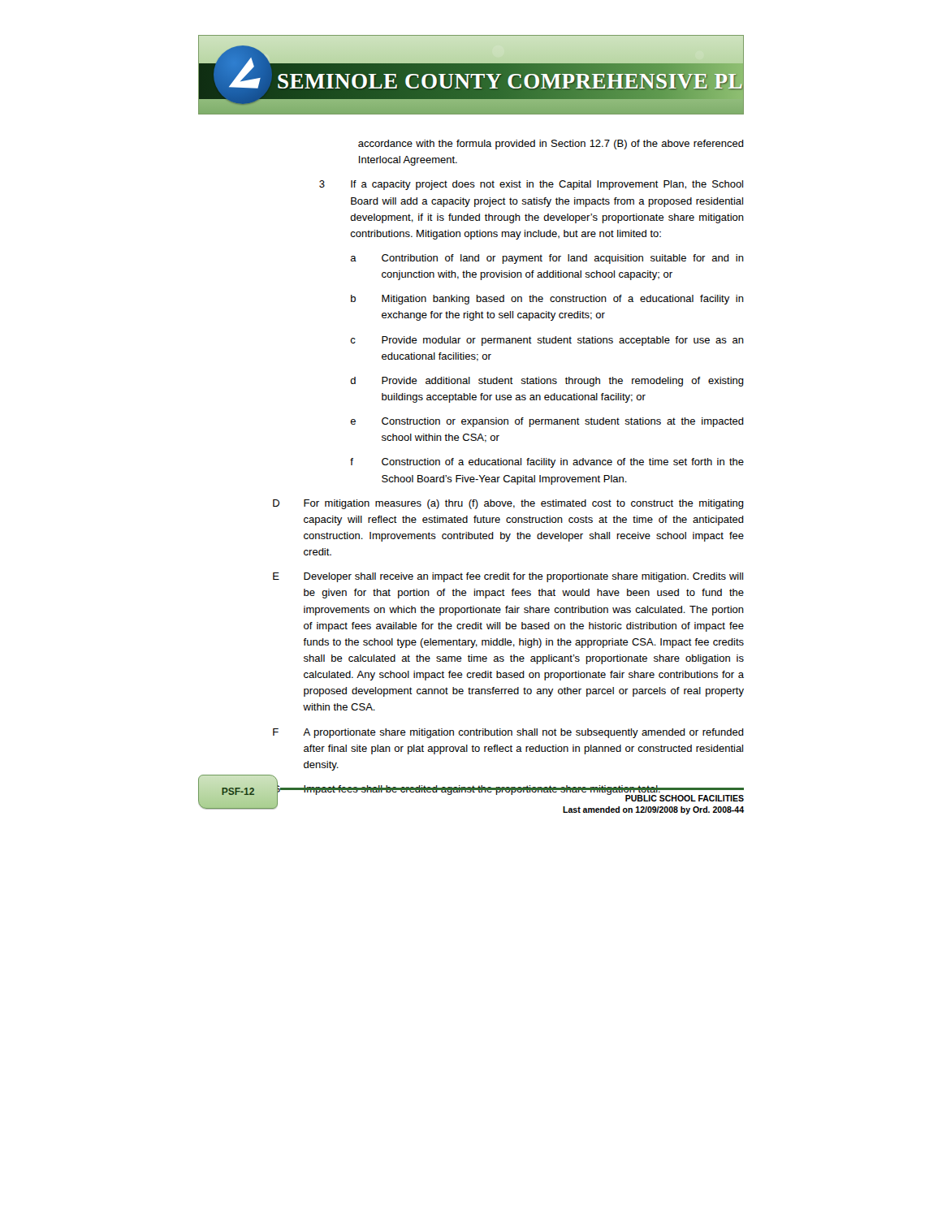SEMINOLE COUNTY COMPREHENSIVE PLAN
accordance with the formula provided in Section 12.7 (B) of the above referenced Interlocal Agreement.
3
If a capacity project does not exist in the Capital Improvement Plan, the School Board will add a capacity project to satisfy the impacts from a proposed residential development, if it is funded through the developer’s proportionate share mitigation contributions. Mitigation options may include, but are not limited to:
a
Contribution of land or payment for land acquisition suitable for and in conjunction with, the provision of additional school capacity; or
b
Mitigation banking based on the construction of a educational facility in exchange for the right to sell capacity credits; or
c
Provide modular or permanent student stations acceptable for use as an educational facilities; or
d
Provide additional student stations through the remodeling of existing buildings acceptable for use as an educational facility; or
e
Construction or expansion of permanent student stations at the impacted school within the CSA; or
f
Construction of a educational facility in advance of the time set forth in the School Board’s Five-Year Capital Improvement Plan.
D
For mitigation measures (a) thru (f) above, the estimated cost to construct the mitigating capacity will reflect the estimated future construction costs at the time of the anticipated construction. Improvements contributed by the developer shall receive school impact fee credit.
E
Developer shall receive an impact fee credit for the proportionate share mitigation. Credits will be given for that portion of the impact fees that would have been used to fund the improvements on which the proportionate fair share contribution was calculated. The portion of impact fees available for the credit will be based on the historic distribution of impact fee funds to the school type (elementary, middle, high) in the appropriate CSA. Impact fee credits shall be calculated at the same time as the applicant’s proportionate share obligation is calculated. Any school impact fee credit based on proportionate fair share contributions for a proposed development cannot be transferred to any other parcel or parcels of real property within the CSA.
F
A proportionate share mitigation contribution shall not be subsequently amended or refunded after final site plan or plat approval to reflect a reduction in planned or constructed residential density.
G
Impact fees shall be credited against the proportionate share mitigation total.
PSF-12
PUBLIC SCHOOL FACILITIES
Last amended on 12/09/2008 by Ord. 2008-44